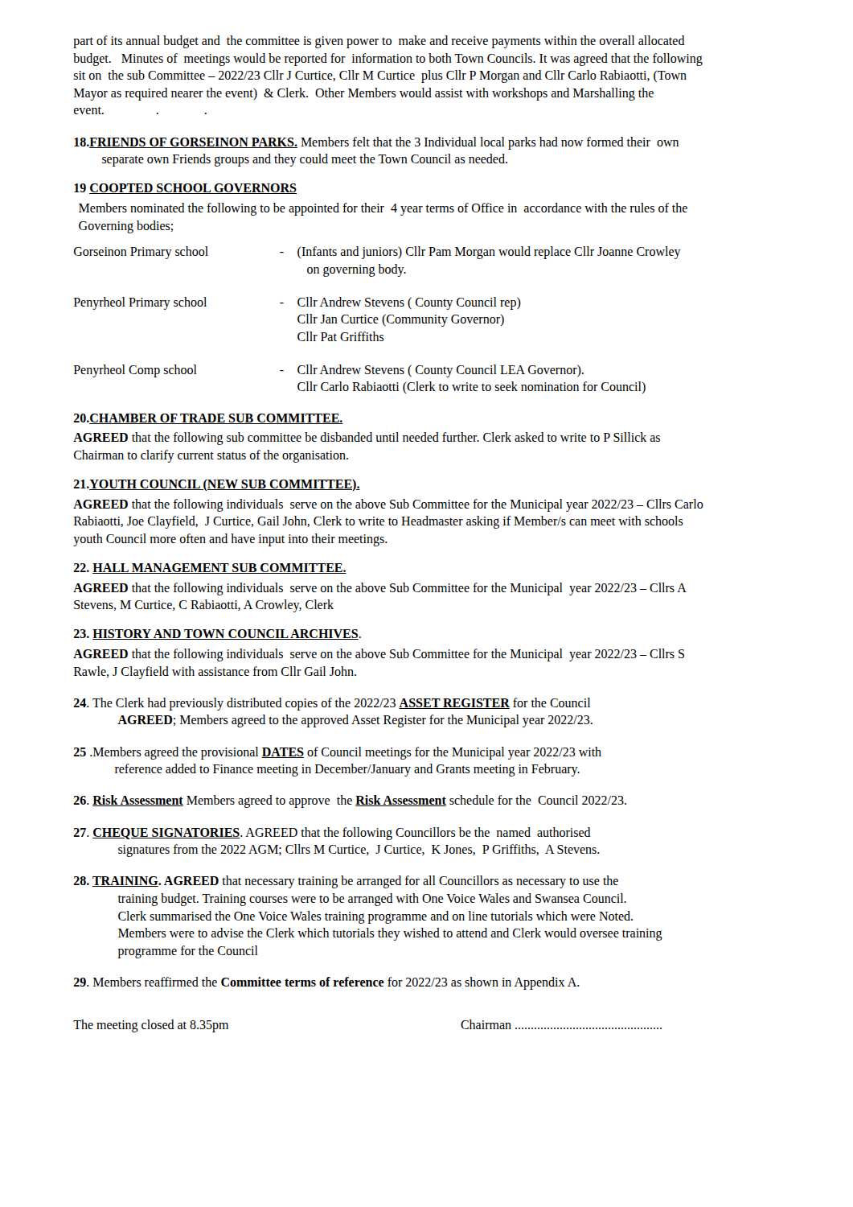part of its annual budget and the committee is given power to make and receive payments within the overall allocated budget. Minutes of meetings would be reported for information to both Town Councils. It was agreed that the following sit on the sub Committee – 2022/23 Cllr J Curtice, Cllr M Curtice plus Cllr P Morgan and Cllr Carlo Rabiaotti, (Town Mayor as required nearer the event) & Clerk. Other Members would assist with workshops and Marshalling the event. . .
18.FRIENDS OF GORSEINON PARKS. Members felt that the 3 Individual local parks had now formed their own separate own Friends groups and they could meet the Town Council as needed.
19 COOPTED SCHOOL GOVERNORS
Members nominated the following to be appointed for their 4 year terms of Office in accordance with the rules of the Governing bodies;
| Gorseinon Primary school | - | (Infants and juniors) Cllr Pam Morgan would replace Cllr Joanne Crowley on governing body. |
| Penyrheol Primary school | - | Cllr Andrew Stevens ( County Council rep) Cllr Jan Curtice (Community Governor) Cllr Pat Griffiths |
| Penyrheol Comp school | - | Cllr Andrew Stevens ( County Council LEA Governor). Cllr Carlo Rabiaotti (Clerk to write to seek nomination for Council) |
20.CHAMBER OF TRADE SUB COMMITTEE.
AGREED that the following sub committee be disbanded until needed further. Clerk asked to write to P Sillick as Chairman to clarify current status of the organisation.
21.YOUTH COUNCIL (NEW SUB COMMITTEE).
AGREED that the following individuals serve on the above Sub Committee for the Municipal year 2022/23 – Cllrs Carlo Rabiaotti, Joe Clayfield, J Curtice, Gail John, Clerk to write to Headmaster asking if Member/s can meet with schools youth Council more often and have input into their meetings.
22. HALL MANAGEMENT SUB COMMITTEE.
AGREED that the following individuals serve on the above Sub Committee for the Municipal year 2022/23 – Cllrs A Stevens, M Curtice, C Rabiaotti, A Crowley, Clerk
23. HISTORY AND TOWN COUNCIL ARCHIVES.
AGREED that the following individuals serve on the above Sub Committee for the Municipal year 2022/23 – Cllrs S Rawle, J Clayfield with assistance from Cllr Gail John.
24. The Clerk had previously distributed copies of the 2022/23 ASSET REGISTER for the Council
AGREED; Members agreed to the approved Asset Register for the Municipal year 2022/23.
25 .Members agreed the provisional DATES of Council meetings for the Municipal year 2022/23 with
reference added to Finance meeting in December/January and Grants meeting in February.
26. Risk Assessment Members agreed to approve the Risk Assessment schedule for the Council 2022/23.
27. CHEQUE SIGNATORIES. AGREED that the following Councillors be the named authorised
signatures from the 2022 AGM; Cllrs M Curtice, J Curtice, K Jones, P Griffiths, A Stevens.
28. TRAINING. AGREED that necessary training be arranged for all Councillors as necessary to use the
training budget. Training courses were to be arranged with One Voice Wales and Swansea Council.
Clerk summarised the One Voice Wales training programme and on line tutorials which were Noted.
Members were to advise the Clerk which tutorials they wished to attend and Clerk would oversee training
programme for the Council
29. Members reaffirmed the Committee terms of reference for 2022/23 as shown in Appendix A.
The meeting closed at 8.35pm Chairman ..............................................